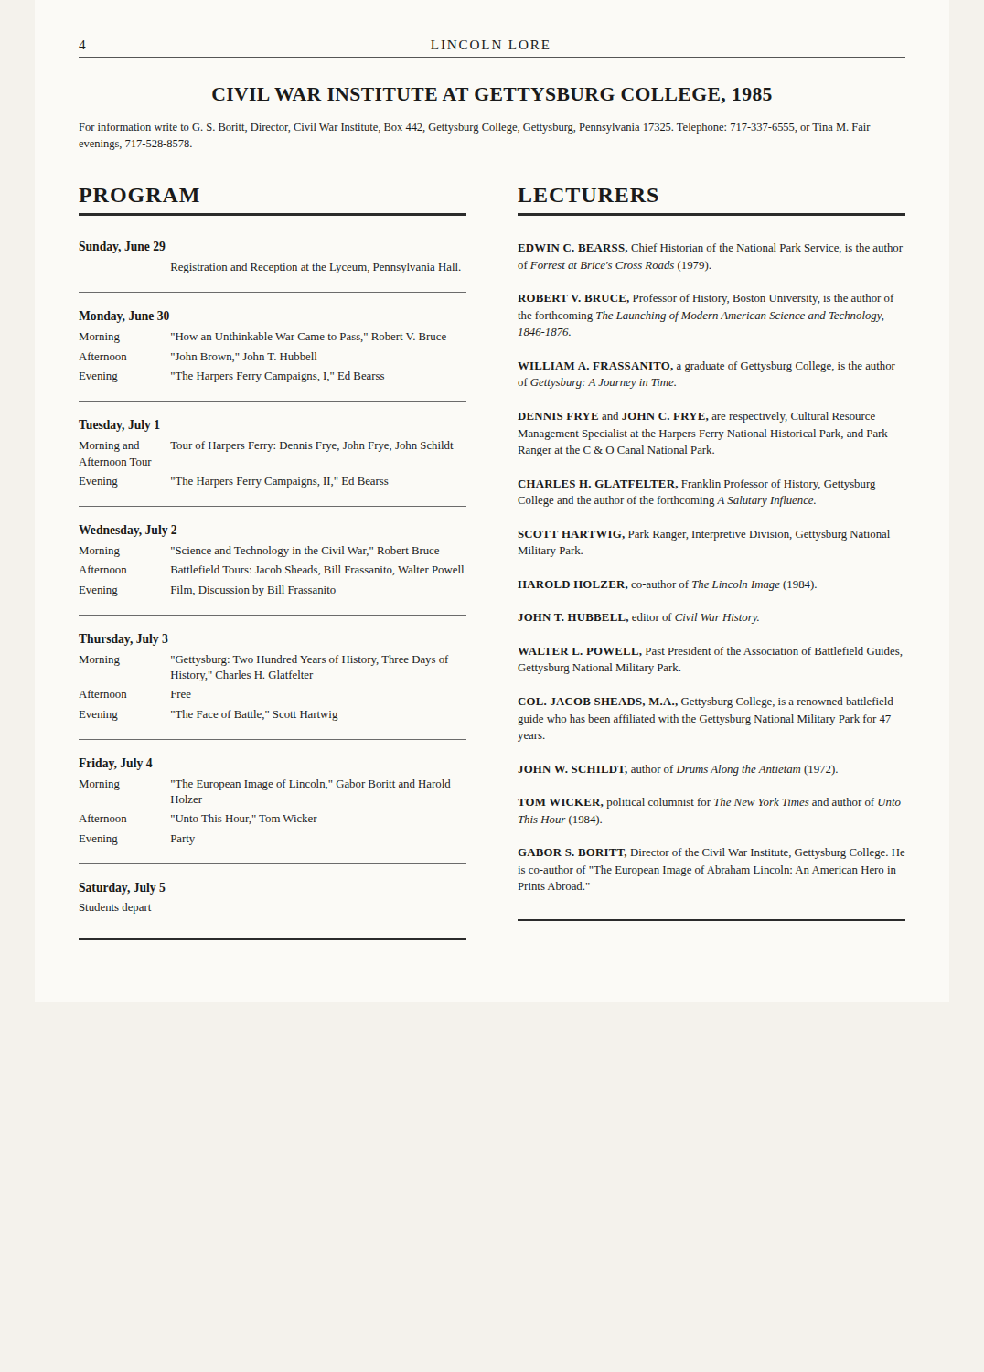4
LINCOLN LORE
CIVIL WAR INSTITUTE AT GETTYSBURG COLLEGE, 1985
For information write to G. S. Boritt, Director, Civil War Institute, Box 442, Gettysburg College, Gettysburg, Pennsylvania 17325. Telephone: 717-337-6555, or Tina M. Fair evenings, 717-528-8578.
PROGRAM
Sunday, June 29
| | Registration and Reception at the Lyceum, Pennsylvania Hall. |
Monday, June 30
| Morning | "How an Unthinkable War Came to Pass," Robert V. Bruce |
| Afternoon | "John Brown," John T. Hubbell |
| Evening | "The Harpers Ferry Campaigns, I," Ed Bearss |
Tuesday, July 1
| Morning and Afternoon Tour | Tour of Harpers Ferry: Dennis Frye, John Frye, John Schildt |
| Evening | "The Harpers Ferry Campaigns, II," Ed Bearss |
Wednesday, July 2
| Morning | "Science and Technology in the Civil War," Robert Bruce |
| Afternoon | Battlefield Tours: Jacob Sheads, Bill Frassanito, Walter Powell |
| Evening | Film, Discussion by Bill Frassanito |
Thursday, July 3
| Morning | "Gettysburg: Two Hundred Years of History, Three Days of History," Charles H. Glatfelter |
| Afternoon | Free |
| Evening | "The Face of Battle," Scott Hartwig |
Friday, July 4
| Morning | "The European Image of Lincoln," Gabor Boritt and Harold Holzer |
| Afternoon | "Unto This Hour," Tom Wicker |
| Evening | Party |
Saturday, July 5
Students depart
LECTURERS
EDWIN C. BEARSS, Chief Historian of the National Park Service, is the author of Forrest at Brice's Cross Roads (1979).
ROBERT V. BRUCE, Professor of History, Boston University, is the author of the forthcoming The Launching of Modern American Science and Technology, 1846-1876.
WILLIAM A. FRASSANITO, a graduate of Gettysburg College, is the author of Gettysburg: A Journey in Time.
DENNIS FRYE and JOHN C. FRYE, are respectively, Cultural Resource Management Specialist at the Harpers Ferry National Historical Park, and Park Ranger at the C & O Canal National Park.
CHARLES H. GLATFELTER, Franklin Professor of History, Gettysburg College and the author of the forthcoming A Salutary Influence.
SCOTT HARTWIG, Park Ranger, Interpretive Division, Gettysburg National Military Park.
HAROLD HOLZER, co-author of The Lincoln Image (1984).
JOHN T. HUBBELL, editor of Civil War History.
WALTER L. POWELL, Past President of the Association of Battlefield Guides, Gettysburg National Military Park.
COL. JACOB SHEADS, M.A., Gettysburg College, is a renowned battlefield guide who has been affiliated with the Gettysburg National Military Park for 47 years.
JOHN W. SCHILDT, author of Drums Along the Antietam (1972).
TOM WICKER, political columnist for The New York Times and author of Unto This Hour (1984).
GABOR S. BORITT, Director of the Civil War Institute, Gettysburg College. He is co-author of "The European Image of Abraham Lincoln: An American Hero in Prints Abroad."